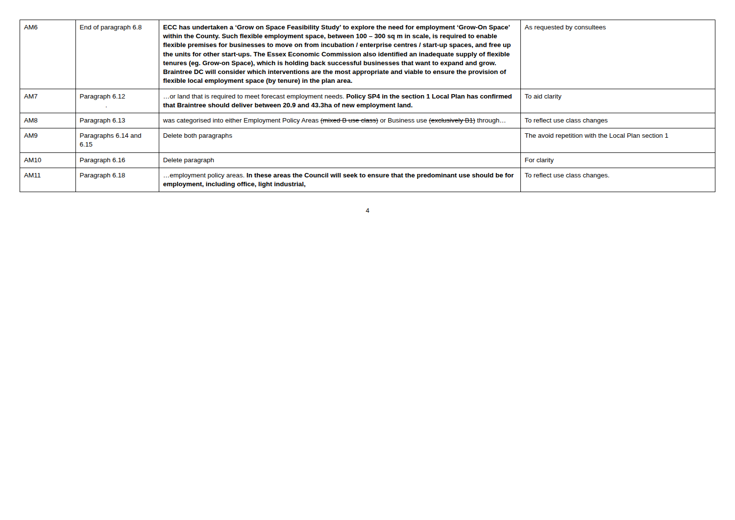| AM6 | End of paragraph 6.8 | ECC has undertaken a ‘Grow on Space Feasibility Study’ to explore the need for employment ‘Grow-On Space’ within the County. Such flexible employment space, between 100 – 300 sq m in scale, is required to enable flexible premises for businesses to move on from incubation / enterprise centres / start-up spaces, and free up the units for other start-ups. The Essex Economic Commission also identified an inadequate supply of flexible tenures (eg. Grow-on Space), which is holding back successful businesses that want to expand and grow. Braintree DC will consider which interventions are the most appropriate and viable to ensure the provision of flexible local employment space (by tenure) in the plan area. | As requested by consultees |
| AM7 | Paragraph 6.12 . | …or land that is required to meet forecast employment needs. Policy SP4 in the section 1 Local Plan has confirmed that Braintree should deliver between 20.9 and 43.3ha of new employment land. | To aid clarity |
| AM8 | Paragraph 6.13 | was categorised into either Employment Policy Areas (mixed B use class) or Business use (exclusively B1) through… | To reflect use class changes |
| AM9 | Paragraphs 6.14 and 6.15 | Delete both paragraphs | The avoid repetition with the Local Plan section 1 |
| AM10 | Paragraph 6.16 | Delete paragraph | For clarity |
| AM11 | Paragraph 6.18 | …employment policy areas. In these areas the Council will seek to ensure that the predominant use should be for employment, including office, light industrial, | To reflect use class changes. |
4